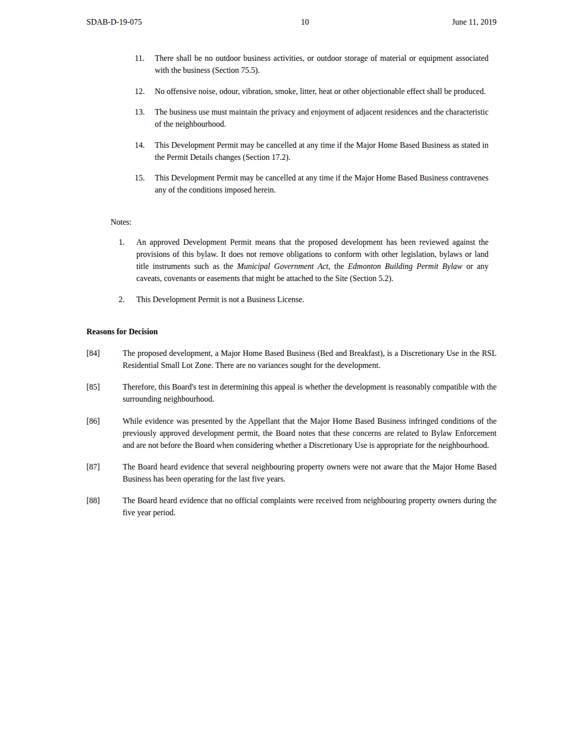SDAB-D-19-075
10
June 11, 2019
11. There shall be no outdoor business activities, or outdoor storage of material or equipment associated with the business (Section 75.5).
12. No offensive noise, odour, vibration, smoke, litter, heat or other objectionable effect shall be produced.
13. The business use must maintain the privacy and enjoyment of adjacent residences and the characteristic of the neighbourhood.
14. This Development Permit may be cancelled at any time if the Major Home Based Business as stated in the Permit Details changes (Section 17.2).
15. This Development Permit may be cancelled at any time if the Major Home Based Business contravenes any of the conditions imposed herein.
Notes:
1. An approved Development Permit means that the proposed development has been reviewed against the provisions of this bylaw. It does not remove obligations to conform with other legislation, bylaws or land title instruments such as the Municipal Government Act, the Edmonton Building Permit Bylaw or any caveats, covenants or easements that might be attached to the Site (Section 5.2).
2. This Development Permit is not a Business License.
Reasons for Decision
[84]
The proposed development, a Major Home Based Business (Bed and Breakfast), is a Discretionary Use in the RSL Residential Small Lot Zone. There are no variances sought for the development.
[85]
Therefore, this Board's test in determining this appeal is whether the development is reasonably compatible with the surrounding neighbourhood.
[86]
While evidence was presented by the Appellant that the Major Home Based Business infringed conditions of the previously approved development permit, the Board notes that these concerns are related to Bylaw Enforcement and are not before the Board when considering whether a Discretionary Use is appropriate for the neighbourhood.
[87]
The Board heard evidence that several neighbouring property owners were not aware that the Major Home Based Business has been operating for the last five years.
[88]
The Board heard evidence that no official complaints were received from neighbouring property owners during the five year period.